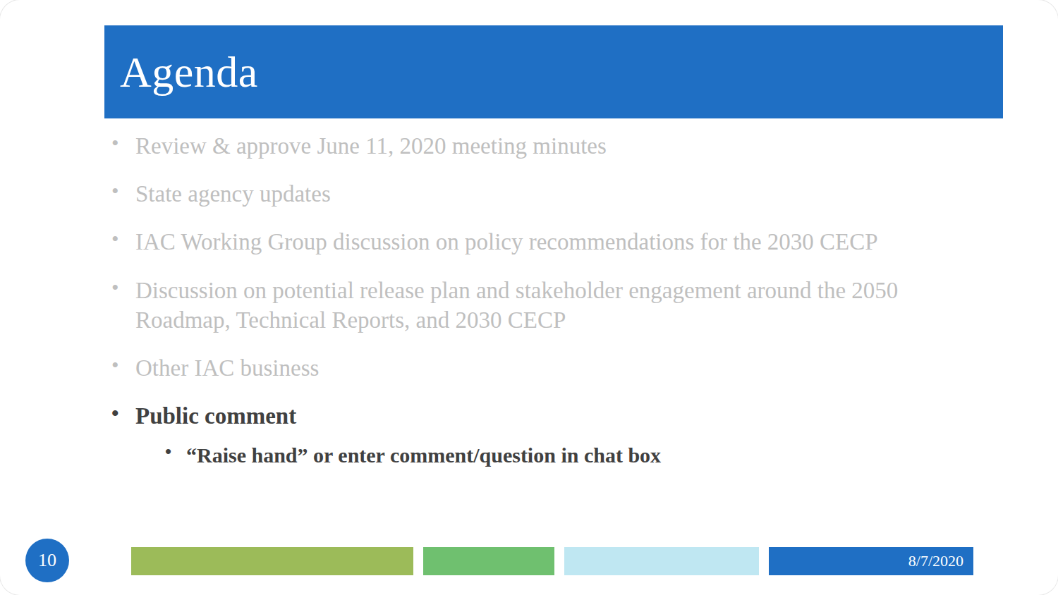Agenda
Review & approve June 11, 2020 meeting minutes
State agency updates
IAC Working Group discussion on policy recommendations for the 2030 CECP
Discussion on potential release plan and stakeholder engagement around the 2050 Roadmap, Technical Reports, and 2030 CECP
Other IAC business
Public comment
“Raise hand” or enter comment/question in chat box
10
8/7/2020